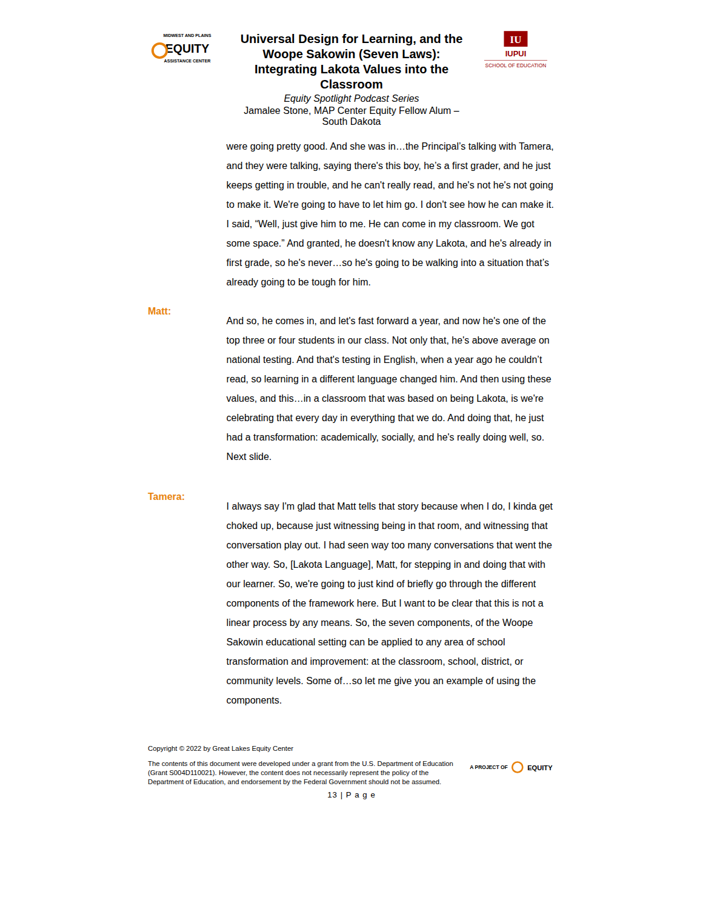Universal Design for Learning, and the
Woope Sakowin (Seven Laws):
Integrating Lakota Values into the Classroom
Equity Spotlight Podcast Series
Jamalee Stone, MAP Center Equity Fellow Alum – South Dakota
were going pretty good. And she was in…the Principal’s talking with Tamera, and they were talking, saying there's this boy, he’s a first grader, and he just keeps getting in trouble, and he can't really read, and he's not he's not going to make it. We're going to have to let him go. I don't see how he can make it. I said, “Well, just give him to me. He can come in my classroom. We got some space.” And granted, he doesn't know any Lakota, and he's already in first grade, so he's never…so he's going to be walking into a situation that’s already going to be tough for him.
Matt:
And so, he comes in, and let's fast forward a year, and now he's one of the top three or four students in our class. Not only that, he's above average on national testing. And that's testing in English, when a year ago he couldn’t read, so learning in a different language changed him. And then using these values, and this…in a classroom that was based on being Lakota, is we're celebrating that every day in everything that we do. And doing that, he just had a transformation: academically, socially, and he's really doing well, so. Next slide.
Tamera:
I always say I'm glad that Matt tells that story because when I do, I kinda get choked up, because just witnessing being in that room, and witnessing that conversation play out. I had seen way too many conversations that went the other way. So, [Lakota Language], Matt, for stepping in and doing that with our learner. So, we're going to just kind of briefly go through the different components of the framework here. But I want to be clear that this is not a linear process by any means. So, the seven components, of the Woope Sakowin educational setting can be applied to any area of school transformation and improvement: at the classroom, school, district, or community levels. Some of…so let me give you an example of using the components.
Copyright © 2022 by Great Lakes Equity Center
The contents of this document were developed under a grant from the U.S. Department of Education (Grant S004D110021). However, the content does not necessarily represent the policy of the Department of Education, and endorsement by the Federal Government should not be assumed.
13 | P a g e